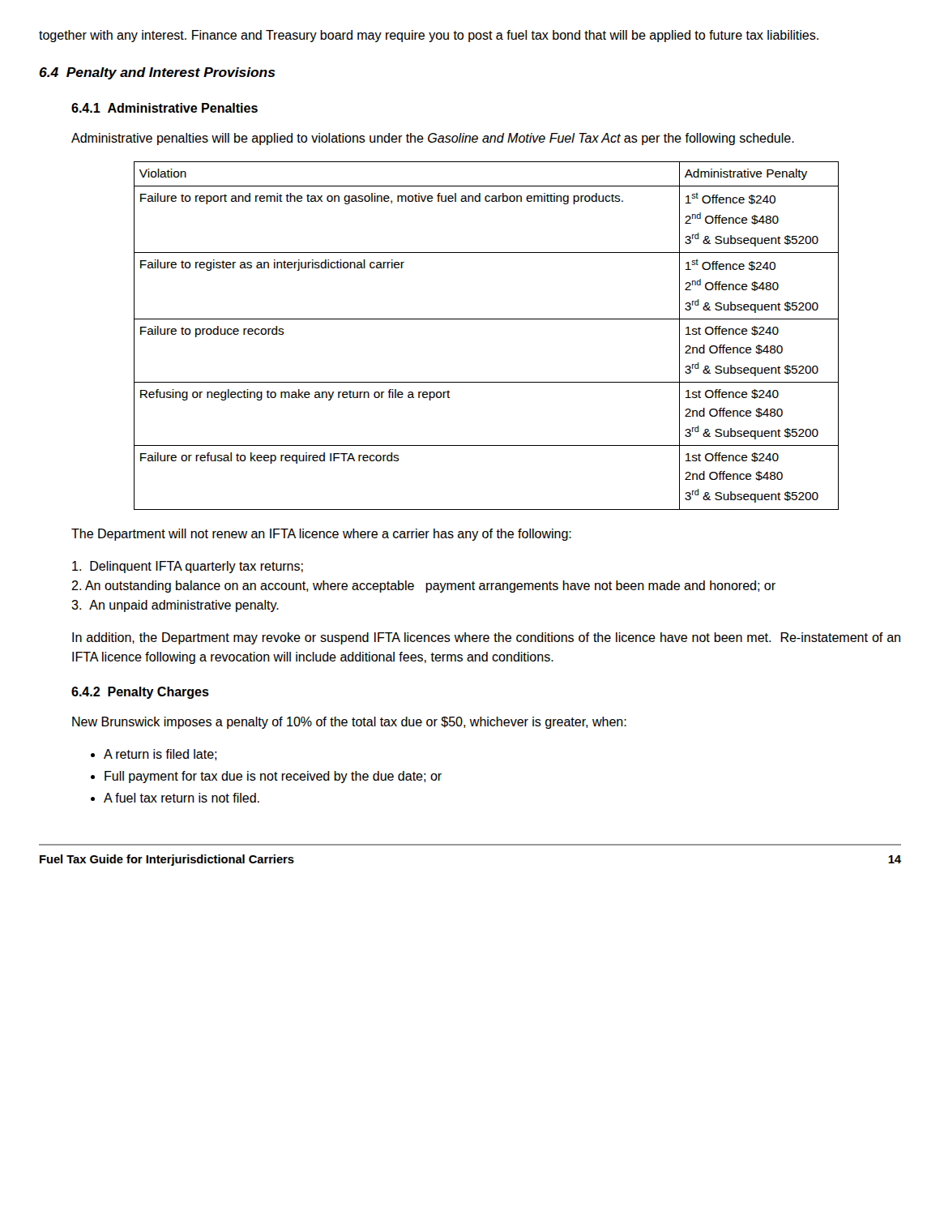together with any interest. Finance and Treasury board may require you to post a fuel tax bond that will be applied to future tax liabilities.
6.4 Penalty and Interest Provisions
6.4.1 Administrative Penalties
Administrative penalties will be applied to violations under the Gasoline and Motive Fuel Tax Act as per the following schedule.
| Violation | Administrative Penalty |
| --- | --- |
| Failure to report and remit the tax on gasoline, motive fuel and carbon emitting products. | 1 st Offence $240 2 nd Offence $480 3 rd & Subsequent $5200 |
| Failure to register as an interjurisdictional carrier | 1 st Offence $240 2 nd Offence $480 3 rd & Subsequent $5200 |
| Failure to produce records | 1st Offence $240 2nd Offence $480 3 rd & Subsequent $5200 |
| Refusing or neglecting to make any return or file a report | 1st Offence $240 2nd Offence $480 3 rd & Subsequent $5200 |
| Failure or refusal to keep required IFTA records | 1st Offence $240 2nd Offence $480 3 rd & Subsequent $5200 |
The Department will not renew an IFTA licence where a carrier has any of the following:
1. Delinquent IFTA quarterly tax returns;
2. An outstanding balance on an account, where acceptable payment arrangements have not been made and honored; or
3. An unpaid administrative penalty.
In addition, the Department may revoke or suspend IFTA licences where the conditions of the licence have not been met. Re-instatement of an IFTA licence following a revocation will include additional fees, terms and conditions.
6.4.2 Penalty Charges
New Brunswick imposes a penalty of 10% of the total tax due or $50, whichever is greater, when:
A return is filed late;
Full payment for tax due is not received by the due date; or
A fuel tax return is not filed.
Fuel Tax Guide for Interjurisdictional Carriers 14